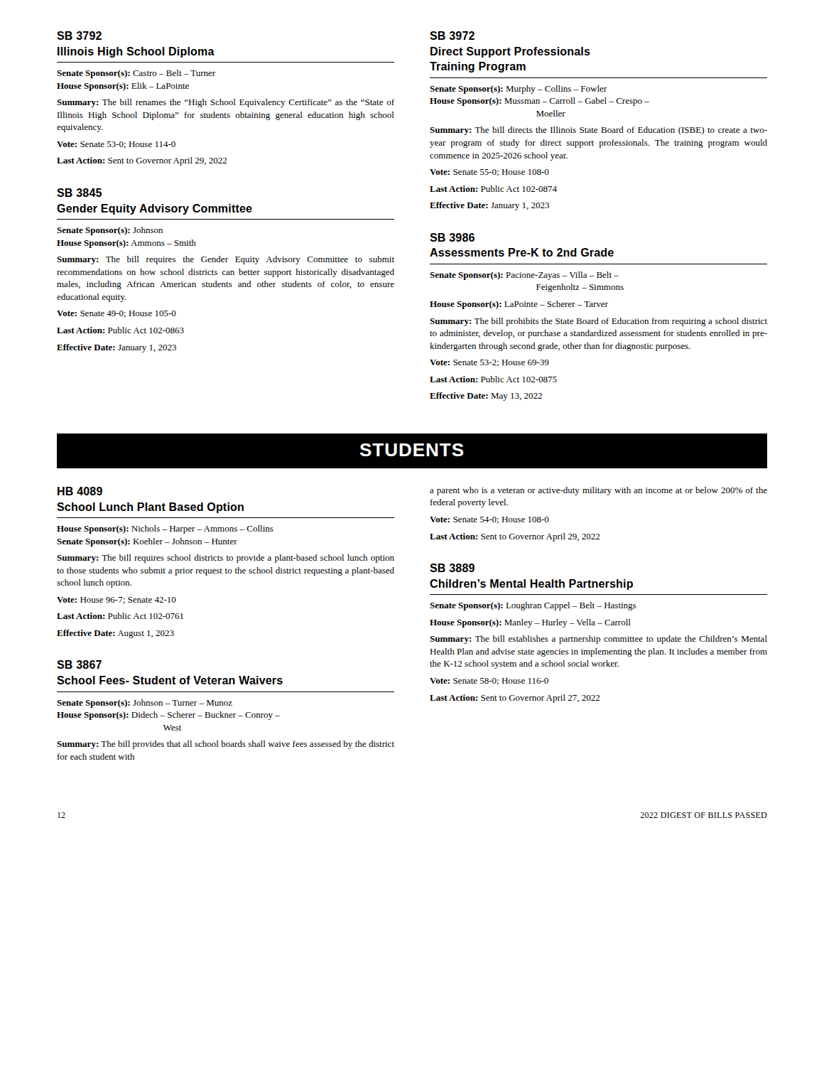SB 3792
Illinois High School Diploma
Senate Sponsor(s): Castro – Belt – Turner
House Sponsor(s): Elik – LaPointe
Summary: The bill renames the “High School Equivalency Certificate” as the “State of Illinois High School Diploma” for students obtaining general education high school equivalency.
Vote: Senate 53-0; House 114-0
Last Action: Sent to Governor April 29, 2022
SB 3845
Gender Equity Advisory Committee
Senate Sponsor(s): Johnson
House Sponsor(s): Ammons – Smith
Summary: The bill requires the Gender Equity Advisory Committee to submit recommendations on how school districts can better support historically disadvantaged males, including African American students and other students of color, to ensure educational equity.
Vote: Senate 49-0; House 105-0
Last Action: Public Act 102-0863
Effective Date: January 1, 2023
SB 3972
Direct Support Professionals
Training Program
Senate Sponsor(s): Murphy – Collins – Fowler
House Sponsor(s): Mussman – Carroll – Gabel – Crespo – Moeller
Summary: The bill directs the Illinois State Board of Education (ISBE) to create a two-year program of study for direct support professionals. The training program would commence in 2025-2026 school year.
Vote: Senate 55-0; House 108-0
Last Action: Public Act 102-0874
Effective Date: January 1, 2023
SB 3986
Assessments Pre-K to 2nd Grade
Senate Sponsor(s): Pacione-Zayas – Villa – Belt – Feigenholtz – Simmons
House Sponsor(s): LaPointe – Scherer – Tarver
Summary: The bill prohibits the State Board of Education from requiring a school district to administer, develop, or purchase a standardized assessment for students enrolled in pre-kindergarten through second grade, other than for diagnostic purposes.
Vote: Senate 53-2; House 69-39
Last Action: Public Act 102-0875
Effective Date: May 13, 2022
STUDENTS
HB 4089
School Lunch Plant Based Option
House Sponsor(s): Nichols – Harper – Ammons – Collins
Senate Sponsor(s): Koehler – Johnson – Hunter
Summary: The bill requires school districts to provide a plant-based school lunch option to those students who submit a prior request to the school district requesting a plant-based school lunch option.
Vote: House 96-7; Senate 42-10
Last Action: Public Act 102-0761
Effective Date: August 1, 2023
SB 3867
School Fees- Student of Veteran Waivers
Senate Sponsor(s): Johnson – Turner – Munoz
House Sponsor(s): Didech – Scherer – Buckner – Conroy – West
Summary: The bill provides that all school boards shall waive fees assessed by the district for each student with
a parent who is a veteran or active-duty military with an income at or below 200% of the federal poverty level.
Vote: Senate 54-0; House 108-0
Last Action: Sent to Governor April 29, 2022
SB 3889
Children’s Mental Health Partnership
Senate Sponsor(s): Loughran Cappel – Belt – Hastings
House Sponsor(s): Manley – Hurley – Vella – Carroll
Summary: The bill establishes a partnership committee to update the Children’s Mental Health Plan and advise state agencies in implementing the plan. It includes a member from the K-12 school system and a school social worker.
Vote: Senate 58-0; House 116-0
Last Action: Sent to Governor April 27, 2022
12 2022 DIGEST OF BILLS PASSED